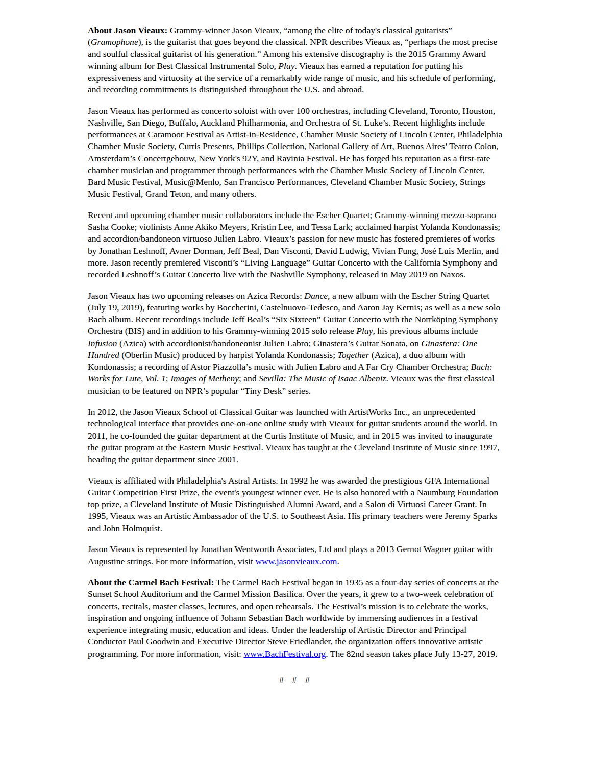About Jason Vieaux: Grammy-winner Jason Vieaux, “among the elite of today's classical guitarists” (Gramophone), is the guitarist that goes beyond the classical. NPR describes Vieaux as, “perhaps the most precise and soulful classical guitarist of his generation.” Among his extensive discography is the 2015 Grammy Award winning album for Best Classical Instrumental Solo, Play. Vieaux has earned a reputation for putting his expressiveness and virtuosity at the service of a remarkably wide range of music, and his schedule of performing, and recording commitments is distinguished throughout the U.S. and abroad.
Jason Vieaux has performed as concerto soloist with over 100 orchestras, including Cleveland, Toronto, Houston, Nashville, San Diego, Buffalo, Auckland Philharmonia, and Orchestra of St. Luke’s. Recent highlights include performances at Caramoor Festival as Artist-in-Residence, Chamber Music Society of Lincoln Center, Philadelphia Chamber Music Society, Curtis Presents, Phillips Collection, National Gallery of Art, Buenos Aires’ Teatro Colon, Amsterdam’s Concertgebouw, New York's 92Y, and Ravinia Festival. He has forged his reputation as a first-rate chamber musician and programmer through performances with the Chamber Music Society of Lincoln Center, Bard Music Festival, Music@Menlo, San Francisco Performances, Cleveland Chamber Music Society, Strings Music Festival, Grand Teton, and many others.
Recent and upcoming chamber music collaborators include the Escher Quartet; Grammy-winning mezzo-soprano Sasha Cooke; violinists Anne Akiko Meyers, Kristin Lee, and Tessa Lark; acclaimed harpist Yolanda Kondonassis; and accordion/bandoneon virtuoso Julien Labro. Vieaux’s passion for new music has fostered premieres of works by Jonathan Leshnoff, Avner Dorman, Jeff Beal, Dan Visconti, David Ludwig, Vivian Fung, José Luis Merlin, and more. Jason recently premiered Visconti’s “Living Language” Guitar Concerto with the California Symphony and recorded Leshnoff’s Guitar Concerto live with the Nashville Symphony, released in May 2019 on Naxos.
Jason Vieaux has two upcoming releases on Azica Records: Dance, a new album with the Escher String Quartet (July 19, 2019), featuring works by Boccherini, Castelnuovo-Tedesco, and Aaron Jay Kernis; as well as a new solo Bach album. Recent recordings include Jeff Beal’s “Six Sixteen” Guitar Concerto with the Norrköping Symphony Orchestra (BIS) and in addition to his Grammy-winning 2015 solo release Play, his previous albums include Infusion (Azica) with accordionist/bandoneonist Julien Labro; Ginastera’s Guitar Sonata, on Ginastera: One Hundred (Oberlin Music) produced by harpist Yolanda Kondonassis; Together (Azica), a duo album with Kondonassis; a recording of Astor Piazzolla’s music with Julien Labro and A Far Cry Chamber Orchestra; Bach: Works for Lute, Vol. 1; Images of Metheny; and Sevilla: The Music of Isaac Albeniz. Vieaux was the first classical musician to be featured on NPR’s popular “Tiny Desk” series.
In 2012, the Jason Vieaux School of Classical Guitar was launched with ArtistWorks Inc., an unprecedented technological interface that provides one-on-one online study with Vieaux for guitar students around the world. In 2011, he co-founded the guitar department at the Curtis Institute of Music, and in 2015 was invited to inaugurate the guitar program at the Eastern Music Festival. Vieaux has taught at the Cleveland Institute of Music since 1997, heading the guitar department since 2001.
Vieaux is affiliated with Philadelphia's Astral Artists. In 1992 he was awarded the prestigious GFA International Guitar Competition First Prize, the event's youngest winner ever. He is also honored with a Naumburg Foundation top prize, a Cleveland Institute of Music Distinguished Alumni Award, and a Salon di Virtuosi Career Grant. In 1995, Vieaux was an Artistic Ambassador of the U.S. to Southeast Asia. His primary teachers were Jeremy Sparks and John Holmquist.
Jason Vieaux is represented by Jonathan Wentworth Associates, Ltd and plays a 2013 Gernot Wagner guitar with Augustine strings. For more information, visit www.jasonvieaux.com.
About the Carmel Bach Festival: The Carmel Bach Festival began in 1935 as a four-day series of concerts at the Sunset School Auditorium and the Carmel Mission Basilica. Over the years, it grew to a two-week celebration of concerts, recitals, master classes, lectures, and open rehearsals. The Festival’s mission is to celebrate the works, inspiration and ongoing influence of Johann Sebastian Bach worldwide by immersing audiences in a festival experience integrating music, education and ideas. Under the leadership of Artistic Director and Principal Conductor Paul Goodwin and Executive Director Steve Friedlander, the organization offers innovative artistic programming. For more information, visit: www.BachFestival.org. The 82nd season takes place July 13-27, 2019.
# # #